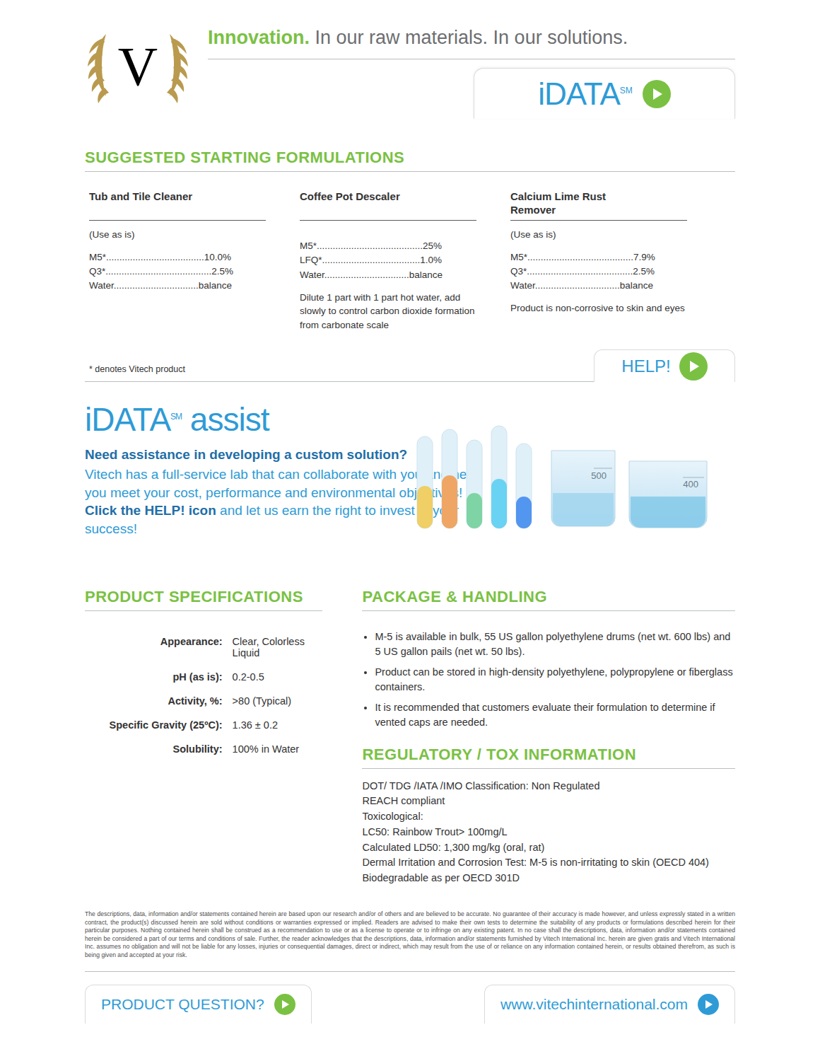V
Innovation. In our raw materials. In our solutions.
iDATASM
SUGGESTED STARTING FORMULATIONS
Tub and Tile Cleaner
(Use as is)
M5*.....................................10.0%
Q3*........................................2.5%
Water................................balance
Coffee Pot Descaler
M5*........................................25%
LFQ*.....................................1.0%
Water................................balance
Dilute 1 part with 1 part hot water, add slowly to control carbon dioxide formation from carbonate scale
Calcium Lime Rust
Remover
(Use as is)
M5*........................................7.9%
Q3*........................................2.5%
Water................................balance
Product is non-corrosive to skin and eyes
* denotes Vitech product
HELP!
iDATASM assist
Need assistance in developing a custom solution? Vitech has a full-service lab that can collaborate with you and help you meet your cost, performance and environmental objectives! Click the HELP! icon and let us earn the right to invest in your success!
500 400
PRODUCT SPECIFICATIONS
| Appearance: | Clear, Colorless Liquid |
| pH (as is): | 0.2-0.5 |
| Activity, %: | >80 (Typical) |
| Specific Gravity (25ºC): | 1.36 ± 0.2 |
| Solubility: | 100% in Water |
PACKAGE & HANDLING
M-5 is available in bulk, 55 US gallon polyethylene drums (net wt. 600 lbs) and 5 US gallon pails (net wt. 50 lbs).
Product can be stored in high-density polyethylene, polypropylene or fiberglass containers.
It is recommended that customers evaluate their formulation to determine if vented caps are needed.
REGULATORY / TOX INFORMATION
DOT/ TDG /IATA /IMO Classification: Non Regulated
REACH compliant
Toxicological:
LC50: Rainbow Trout> 100mg/L
Calculated LD50: 1,300 mg/kg (oral, rat)
Dermal Irritation and Corrosion Test: M-5 is non-irritating to skin (OECD 404)
Biodegradable as per OECD 301D
The descriptions, data, information and/or statements contained herein are based upon our research and/or of others and are believed to be accurate. No guarantee of their accuracy is made however, and unless expressly stated in a written contract, the product(s) discussed herein are sold without conditions or warranties expressed or implied. Readers are advised to make their own tests to determine the suitability of any products or formulations described herein for their particular purposes. Nothing contained herein shall be construed as a recommendation to use or as a license to operate or to infringe on any existing patent. In no case shall the descriptions, data, information and/or statements contained herein be considered a part of our terms and conditions of sale. Further, the reader acknowledges that the descriptions, data, information and/or statements furnished by Vitech International Inc. herein are given gratis and Vitech International Inc. assumes no obligation and will not be liable for any losses, injuries or consequential damages, direct or indirect, which may result from the use of or reliance on any information contained herein, or results obtained therefrom, as such is being given and accepted at your risk.
PRODUCT QUESTION?
www.vitechinternational.com